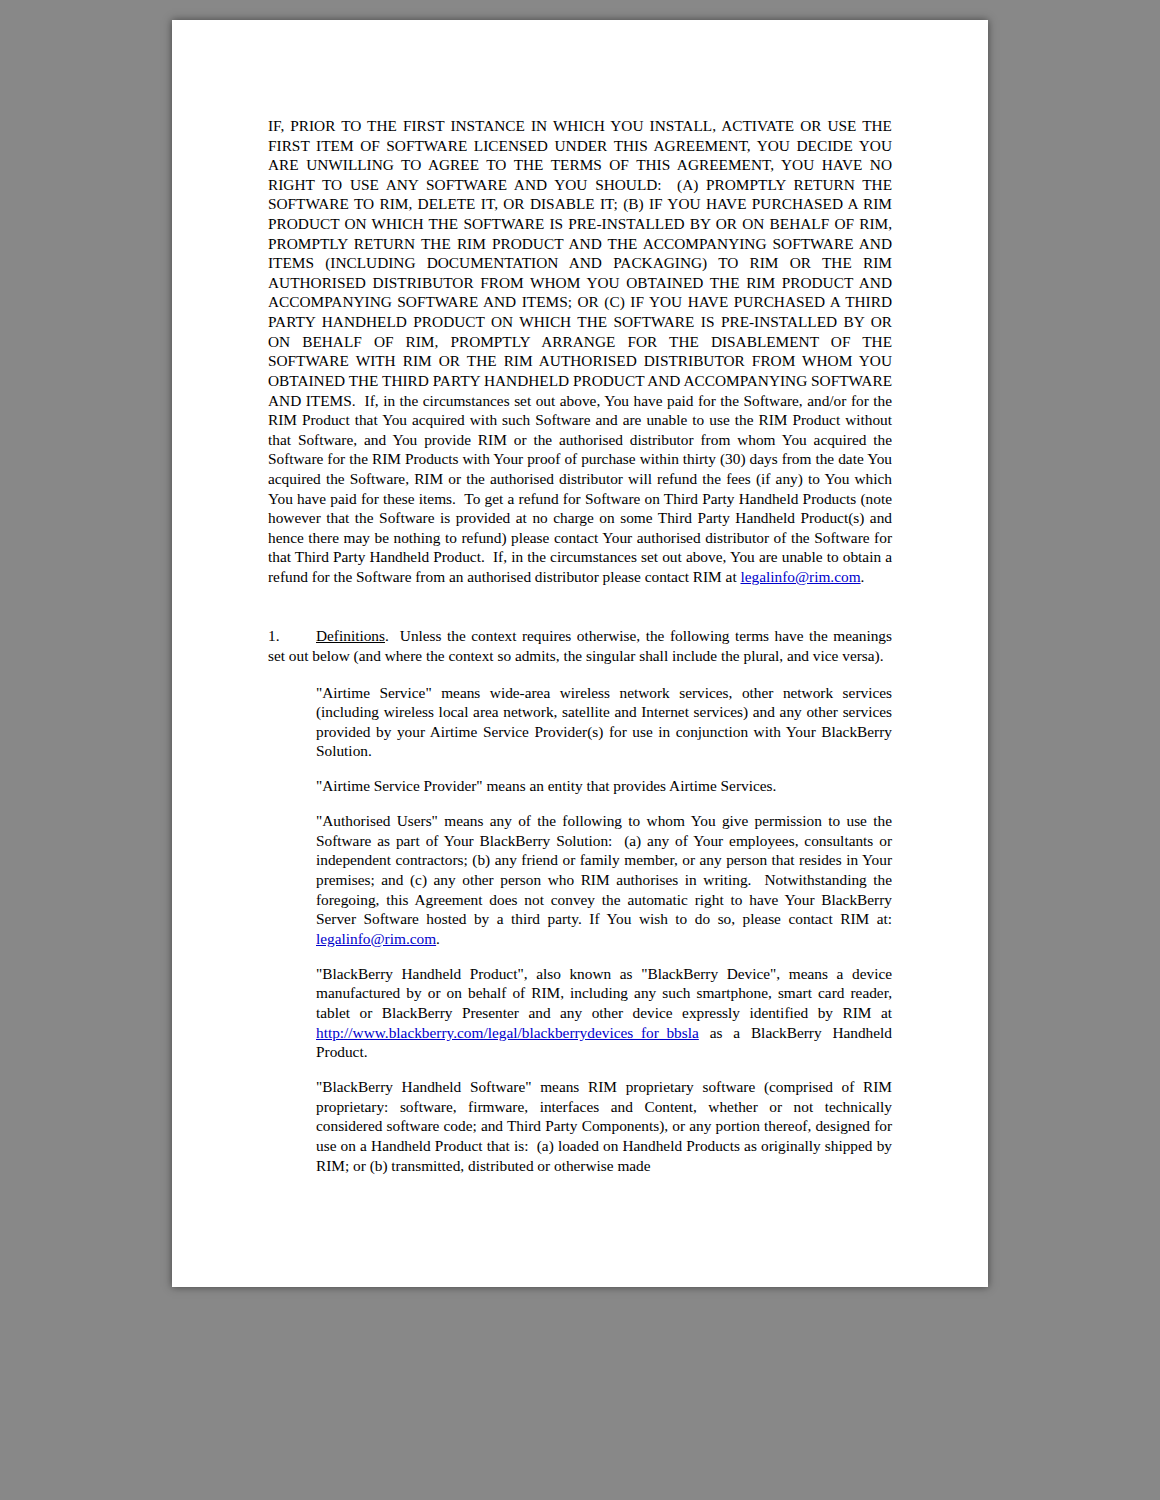IF, PRIOR TO THE FIRST INSTANCE IN WHICH YOU INSTALL, ACTIVATE OR USE THE FIRST ITEM OF SOFTWARE LICENSED UNDER THIS AGREEMENT, YOU DECIDE YOU ARE UNWILLING TO AGREE TO THE TERMS OF THIS AGREEMENT, YOU HAVE NO RIGHT TO USE ANY SOFTWARE AND YOU SHOULD: (A) PROMPTLY RETURN THE SOFTWARE TO RIM, DELETE IT, OR DISABLE IT; (B) IF YOU HAVE PURCHASED A RIM PRODUCT ON WHICH THE SOFTWARE IS PRE-INSTALLED BY OR ON BEHALF OF RIM, PROMPTLY RETURN THE RIM PRODUCT AND THE ACCOMPANYING SOFTWARE AND ITEMS (INCLUDING DOCUMENTATION AND PACKAGING) TO RIM OR THE RIM AUTHORISED DISTRIBUTOR FROM WHOM YOU OBTAINED THE RIM PRODUCT AND ACCOMPANYING SOFTWARE AND ITEMS; OR (C) IF YOU HAVE PURCHASED A THIRD PARTY HANDHELD PRODUCT ON WHICH THE SOFTWARE IS PRE-INSTALLED BY OR ON BEHALF OF RIM, PROMPTLY ARRANGE FOR THE DISABLEMENT OF THE SOFTWARE WITH RIM OR THE RIM AUTHORISED DISTRIBUTOR FROM WHOM YOU OBTAINED THE THIRD PARTY HANDHELD PRODUCT AND ACCOMPANYING SOFTWARE AND ITEMS. If, in the circumstances set out above, You have paid for the Software, and/or for the RIM Product that You acquired with such Software and are unable to use the RIM Product without that Software, and You provide RIM or the authorised distributor from whom You acquired the Software for the RIM Products with Your proof of purchase within thirty (30) days from the date You acquired the Software, RIM or the authorised distributor will refund the fees (if any) to You which You have paid for these items. To get a refund for Software on Third Party Handheld Products (note however that the Software is provided at no charge on some Third Party Handheld Product(s) and hence there may be nothing to refund) please contact Your authorised distributor of the Software for that Third Party Handheld Product. If, in the circumstances set out above, You are unable to obtain a refund for the Software from an authorised distributor please contact RIM at legalinfo@rim.com.
1. Definitions. Unless the context requires otherwise, the following terms have the meanings set out below (and where the context so admits, the singular shall include the plural, and vice versa).
"Airtime Service" means wide-area wireless network services, other network services (including wireless local area network, satellite and Internet services) and any other services provided by your Airtime Service Provider(s) for use in conjunction with Your BlackBerry Solution.
"Airtime Service Provider" means an entity that provides Airtime Services.
"Authorised Users" means any of the following to whom You give permission to use the Software as part of Your BlackBerry Solution: (a) any of Your employees, consultants or independent contractors; (b) any friend or family member, or any person that resides in Your premises; and (c) any other person who RIM authorises in writing. Notwithstanding the foregoing, this Agreement does not convey the automatic right to have Your BlackBerry Server Software hosted by a third party. If You wish to do so, please contact RIM at: legalinfo@rim.com.
"BlackBerry Handheld Product", also known as "BlackBerry Device", means a device manufactured by or on behalf of RIM, including any such smartphone, smart card reader, tablet or BlackBerry Presenter and any other device expressly identified by RIM at http://www.blackberry.com/legal/blackberrydevices_for_bbsla as a BlackBerry Handheld Product.
"BlackBerry Handheld Software" means RIM proprietary software (comprised of RIM proprietary: software, firmware, interfaces and Content, whether or not technically considered software code; and Third Party Components), or any portion thereof, designed for use on a Handheld Product that is: (a) loaded on Handheld Products as originally shipped by RIM; or (b) transmitted, distributed or otherwise made